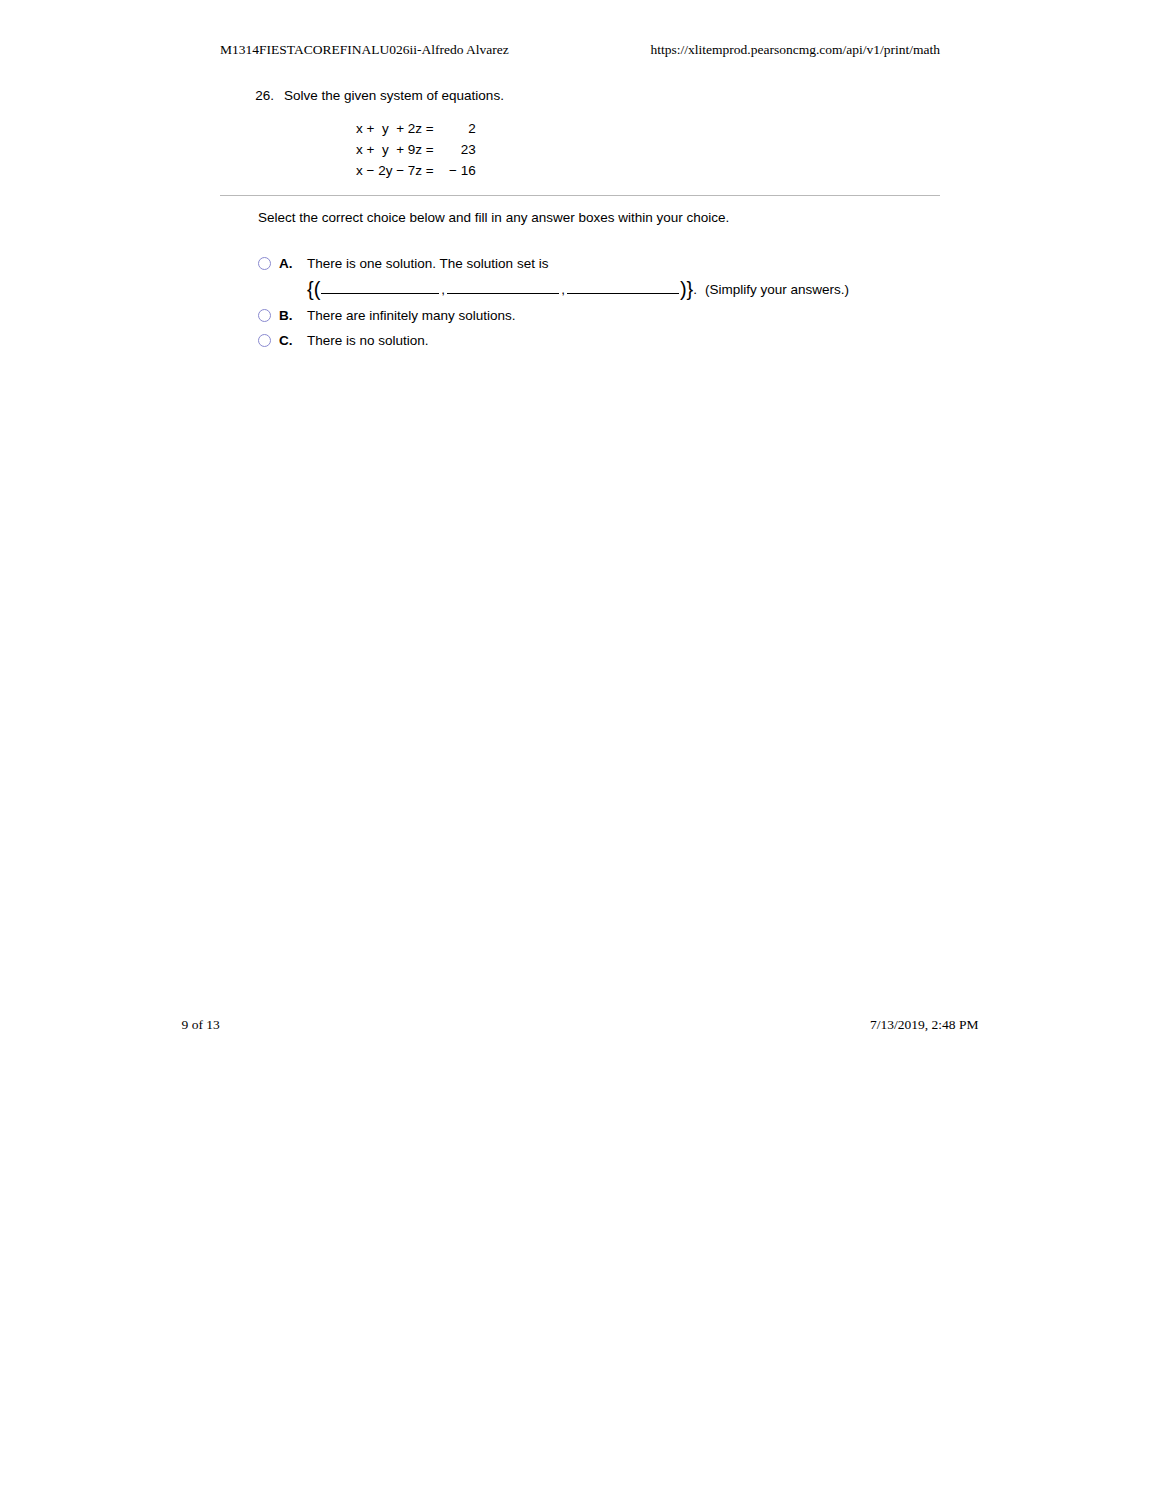M1314FIESTACOREFINALU026ii-Alfredo Alvarez
https://xlitemprod.pearsoncmg.com/api/v1/print/math
26.
Solve the given system of equations.
| x + y + 2z | = | 2 |
| x + y + 9z | = | 23 |
| x − 2y − 7z | = | − 16 |
Select the correct choice below and fill in any answer boxes within your choice.
A.
There is one solution. The solution set is
{( , , )}. (Simplify your answers.)
B.
There are infinitely many solutions.
C.
There is no solution.
9 of 13
7/13/2019, 2:48 PM